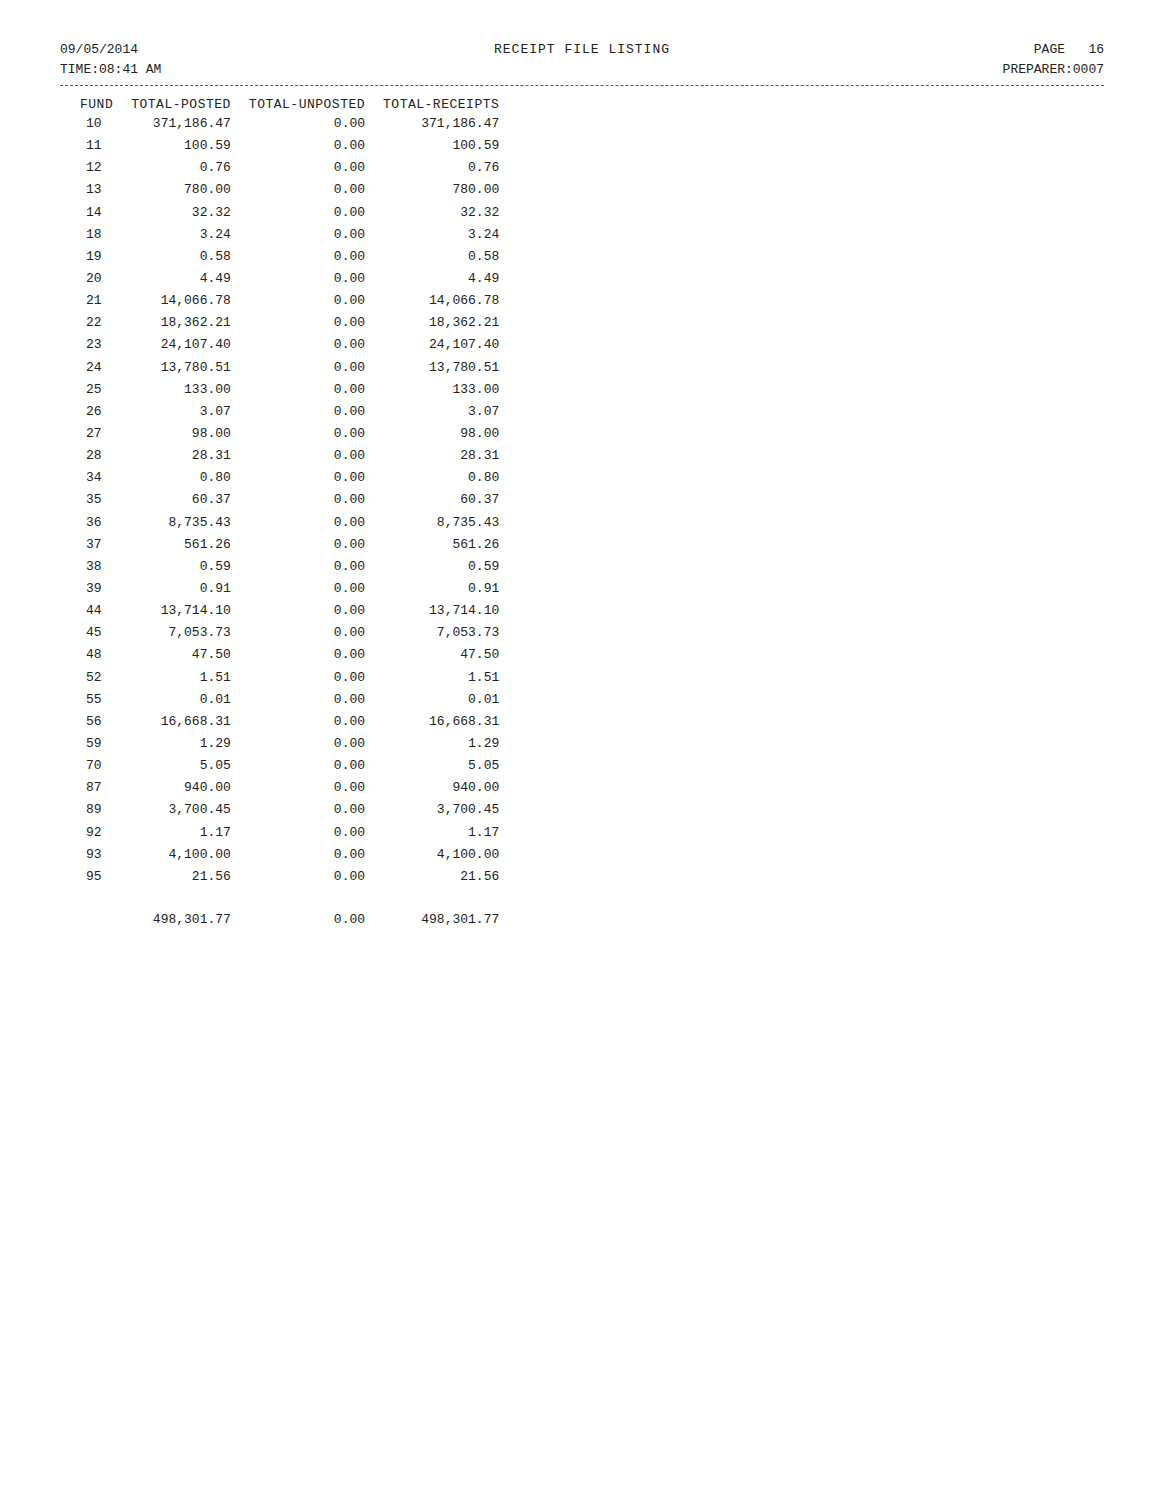09/05/2014
TIME:08:41 AM
RECEIPT FILE LISTING
PAGE 16
PREPARER:0007
| FUND | TOTAL-POSTED | TOTAL-UNPOSTED | TOTAL-RECEIPTS |
| --- | --- | --- | --- |
| 10 | 371,186.47 | 0.00 | 371,186.47 |
| 11 | 100.59 | 0.00 | 100.59 |
| 12 | 0.76 | 0.00 | 0.76 |
| 13 | 780.00 | 0.00 | 780.00 |
| 14 | 32.32 | 0.00 | 32.32 |
| 18 | 3.24 | 0.00 | 3.24 |
| 19 | 0.58 | 0.00 | 0.58 |
| 20 | 4.49 | 0.00 | 4.49 |
| 21 | 14,066.78 | 0.00 | 14,066.78 |
| 22 | 18,362.21 | 0.00 | 18,362.21 |
| 23 | 24,107.40 | 0.00 | 24,107.40 |
| 24 | 13,780.51 | 0.00 | 13,780.51 |
| 25 | 133.00 | 0.00 | 133.00 |
| 26 | 3.07 | 0.00 | 3.07 |
| 27 | 98.00 | 0.00 | 98.00 |
| 28 | 28.31 | 0.00 | 28.31 |
| 34 | 0.80 | 0.00 | 0.80 |
| 35 | 60.37 | 0.00 | 60.37 |
| 36 | 8,735.43 | 0.00 | 8,735.43 |
| 37 | 561.26 | 0.00 | 561.26 |
| 38 | 0.59 | 0.00 | 0.59 |
| 39 | 0.91 | 0.00 | 0.91 |
| 44 | 13,714.10 | 0.00 | 13,714.10 |
| 45 | 7,053.73 | 0.00 | 7,053.73 |
| 48 | 47.50 | 0.00 | 47.50 |
| 52 | 1.51 | 0.00 | 1.51 |
| 55 | 0.01 | 0.00 | 0.01 |
| 56 | 16,668.31 | 0.00 | 16,668.31 |
| 59 | 1.29 | 0.00 | 1.29 |
| 70 | 5.05 | 0.00 | 5.05 |
| 87 | 940.00 | 0.00 | 940.00 |
| 89 | 3,700.45 | 0.00 | 3,700.45 |
| 92 | 1.17 | 0.00 | 1.17 |
| 93 | 4,100.00 | 0.00 | 4,100.00 |
| 95 | 21.56 | 0.00 | 21.56 |
| | 498,301.77 | 0.00 | 498,301.77 |